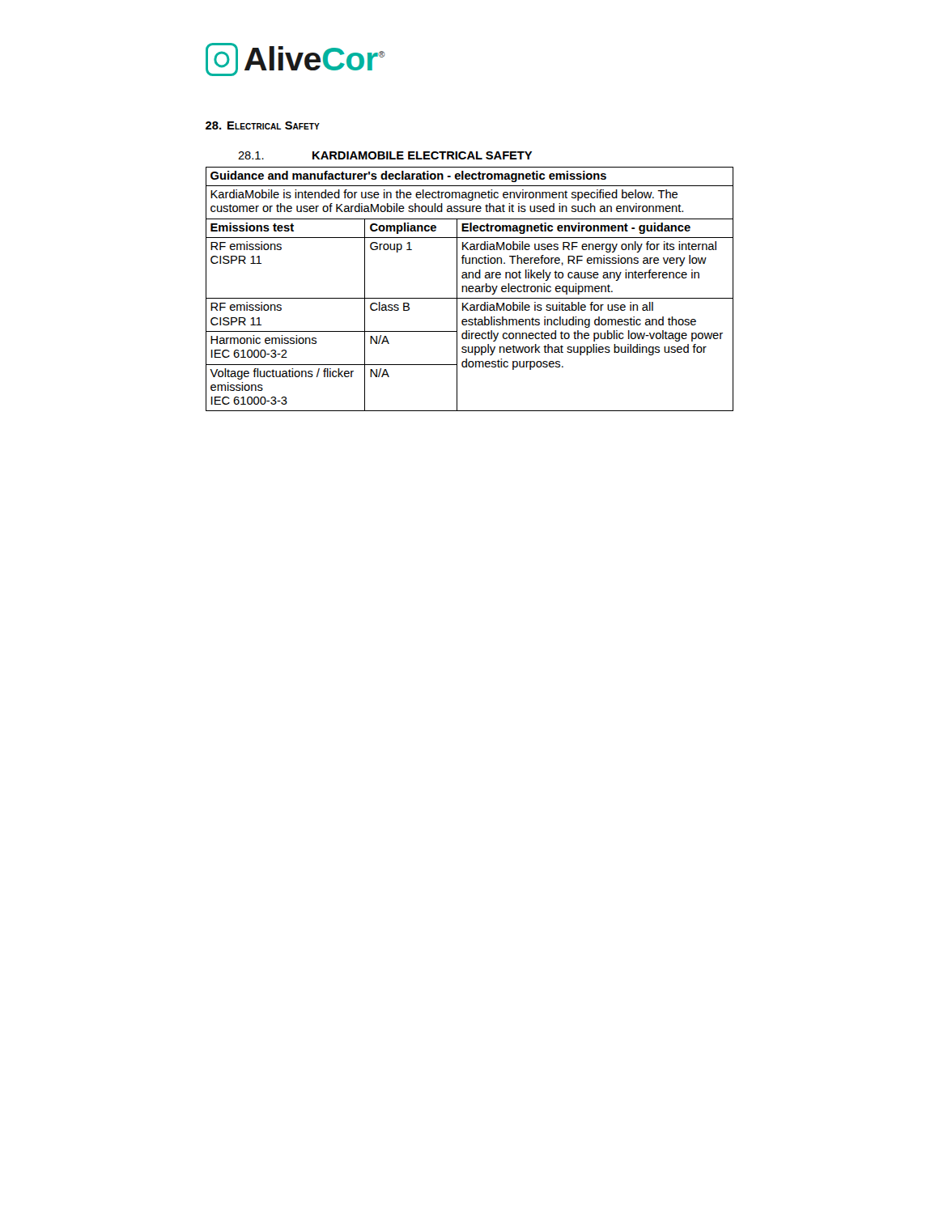AliveCor®
28. Electrical Safety
28.1. KARDIAMOBILE ELECTRICAL SAFETY
| Guidance and manufacturer's declaration - electromagnetic emissions |
| KardiaMobile is intended for use in the electromagnetic environment specified below. The customer or the user of KardiaMobile should assure that it is used in such an environment. |
| Emissions test | Compliance | Electromagnetic environment - guidance |
| RF emissions CISPR 11 | Group 1 | KardiaMobile uses RF energy only for its internal function. Therefore, RF emissions are very low and are not likely to cause any interference in nearby electronic equipment. |
| RF emissions CISPR 11 | Class B | KardiaMobile is suitable for use in all establishments including domestic and those directly connected to the public low-voltage power supply network that supplies buildings used for domestic purposes. |
| Harmonic emissions IEC 61000-3-2 | N/A |
| Voltage fluctuations / flicker emissions IEC 61000-3-3 | N/A |